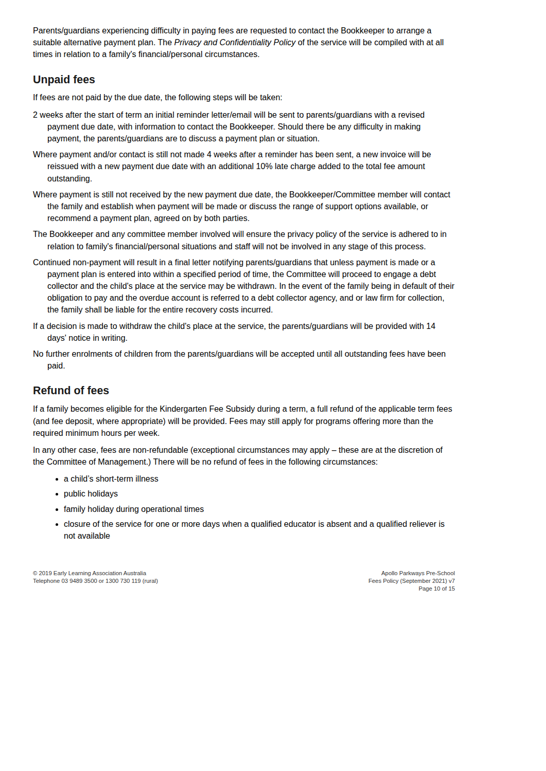Parents/guardians experiencing difficulty in paying fees are requested to contact the Bookkeeper to arrange a suitable alternative payment plan. The Privacy and Confidentiality Policy of the service will be compiled with at all times in relation to a family's financial/personal circumstances.
Unpaid fees
If fees are not paid by the due date, the following steps will be taken:
2 weeks after the start of term an initial reminder letter/email will be sent to parents/guardians with a revised payment due date, with information to contact the Bookkeeper. Should there be any difficulty in making payment, the parents/guardians are to discuss a payment plan or situation.
Where payment and/or contact is still not made 4 weeks after a reminder has been sent, a new invoice will be reissued with a new payment due date with an additional 10% late charge added to the total fee amount outstanding.
Where payment is still not received by the new payment due date, the Bookkeeper/Committee member will contact the family and establish when payment will be made or discuss the range of support options available, or recommend a payment plan, agreed on by both parties.
The Bookkeeper and any committee member involved will ensure the privacy policy of the service is adhered to in relation to family's financial/personal situations and staff will not be involved in any stage of this process.
Continued non-payment will result in a final letter notifying parents/guardians that unless payment is made or a payment plan is entered into within a specified period of time, the Committee will proceed to engage a debt collector and the child's place at the service may be withdrawn. In the event of the family being in default of their obligation to pay and the overdue account is referred to a debt collector agency, and or law firm for collection, the family shall be liable for the entire recovery costs incurred.
If a decision is made to withdraw the child's place at the service, the parents/guardians will be provided with 14 days' notice in writing.
No further enrolments of children from the parents/guardians will be accepted until all outstanding fees have been paid.
Refund of fees
If a family becomes eligible for the Kindergarten Fee Subsidy during a term, a full refund of the applicable term fees (and fee deposit, where appropriate) will be provided. Fees may still apply for programs offering more than the required minimum hours per week.
In any other case, fees are non-refundable (exceptional circumstances may apply – these are at the discretion of the Committee of Management.) There will be no refund of fees in the following circumstances:
a child’s short-term illness
public holidays
family holiday during operational times
closure of the service for one or more days when a qualified educator is absent and a qualified reliever is not available
© 2019 Early Learning Association Australia
Telephone 03 9489 3500 or 1300 730 119 (rural)
Apollo Parkways Pre-School
Fees Policy (September 2021) v7
Page 10 of 15